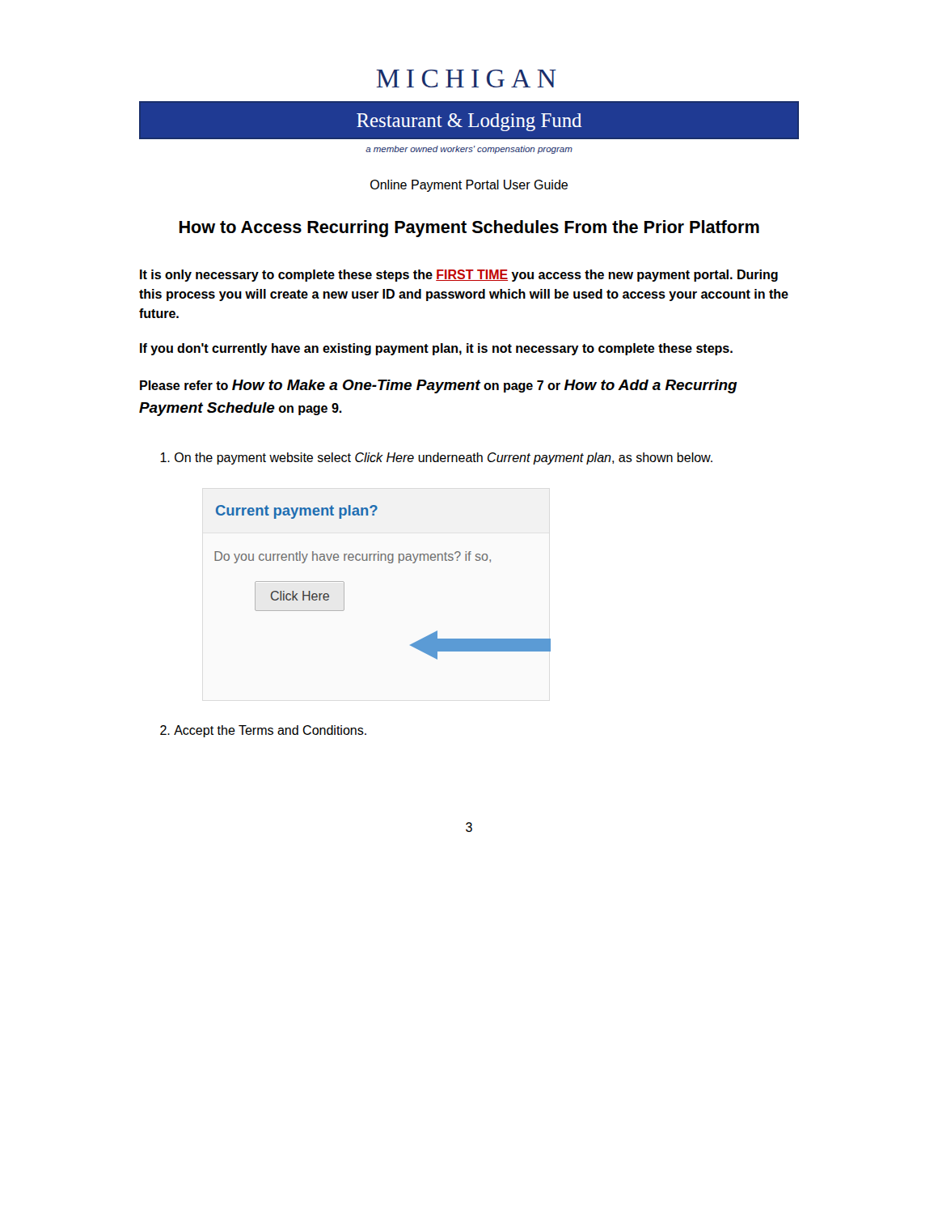MICHIGAN
Restaurant & Lodging Fund
a member owned workers' compensation program
Online Payment Portal User Guide
How to Access Recurring Payment Schedules From the Prior Platform
It is only necessary to complete these steps the FIRST TIME you access the new payment portal. During this process you will create a new user ID and password which will be used to access your account in the future.
If you don't currently have an existing payment plan, it is not necessary to complete these steps.
Please refer to How to Make a One-Time Payment on page 7 or How to Add a Recurring Payment Schedule on page 9.
On the payment website select Click Here underneath Current payment plan, as shown below.
Current payment plan?
Do you currently have recurring payments? if so,
Click Here
Accept the Terms and Conditions.
3